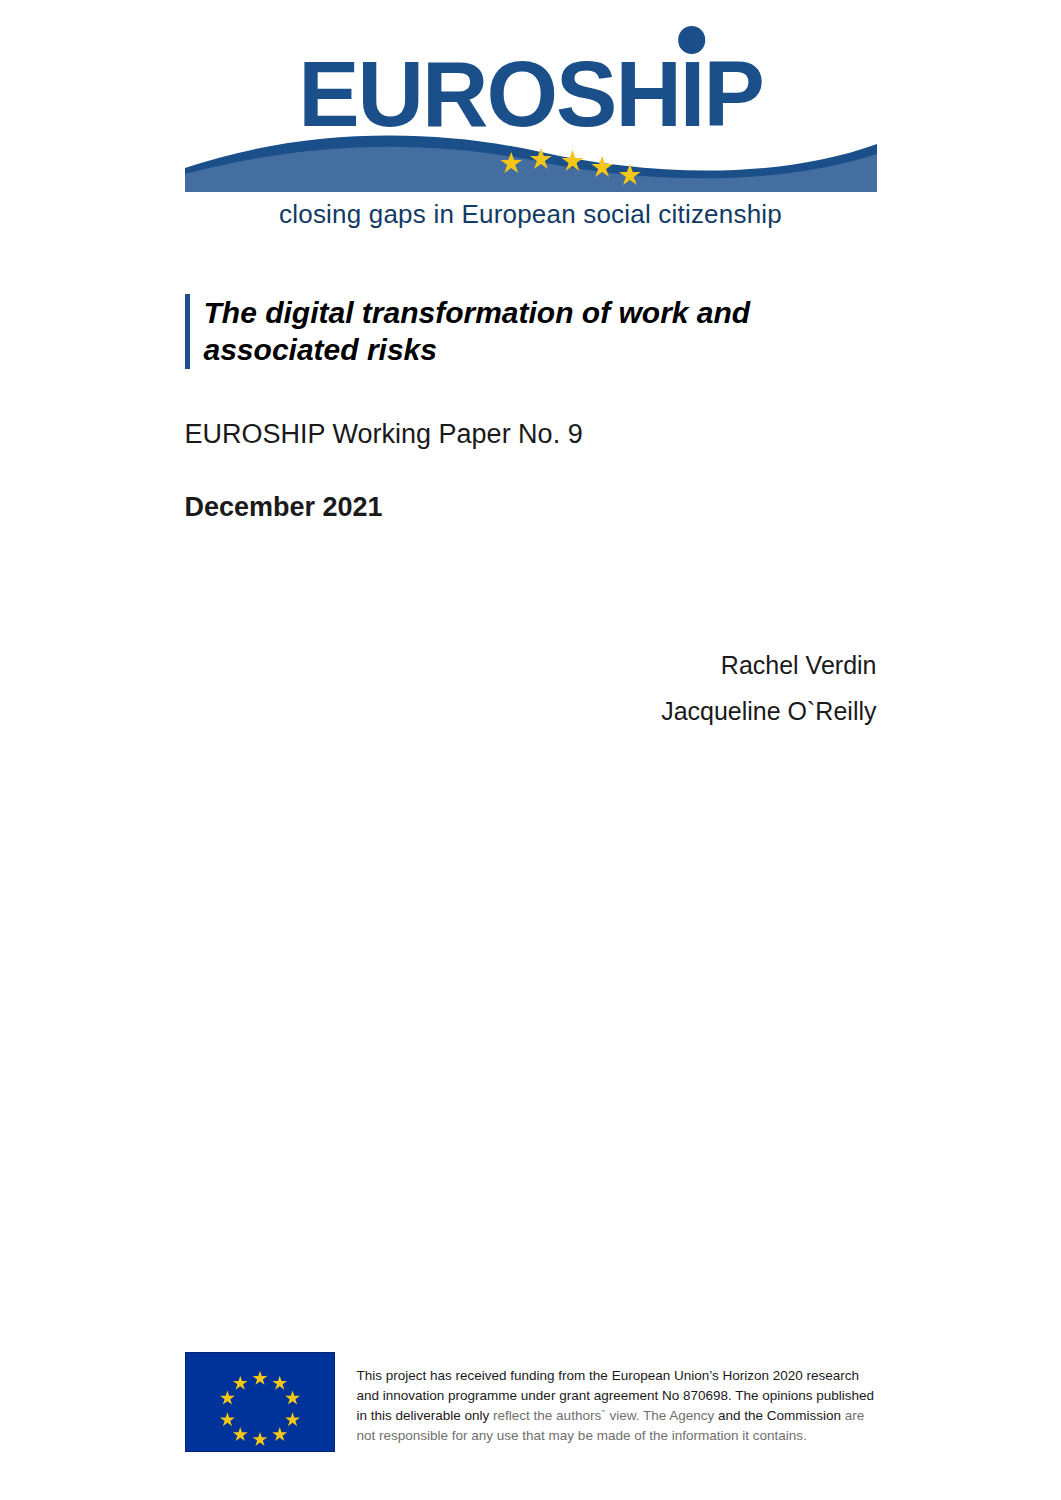EUROSHIP
closing gaps in European social citizenship
The digital transformation of work and associated risks
EUROSHIP Working Paper No. 9
December 2021
Rachel Verdin
Jacqueline O`Reilly
This project has received funding from the European Union’s Horizon 2020 research and innovation programme under grant agreement No 870698. The opinions published in this deliverable only reflect the authors` view. The Agency and the Commission are not responsible for any use that may be made of the information it contains.